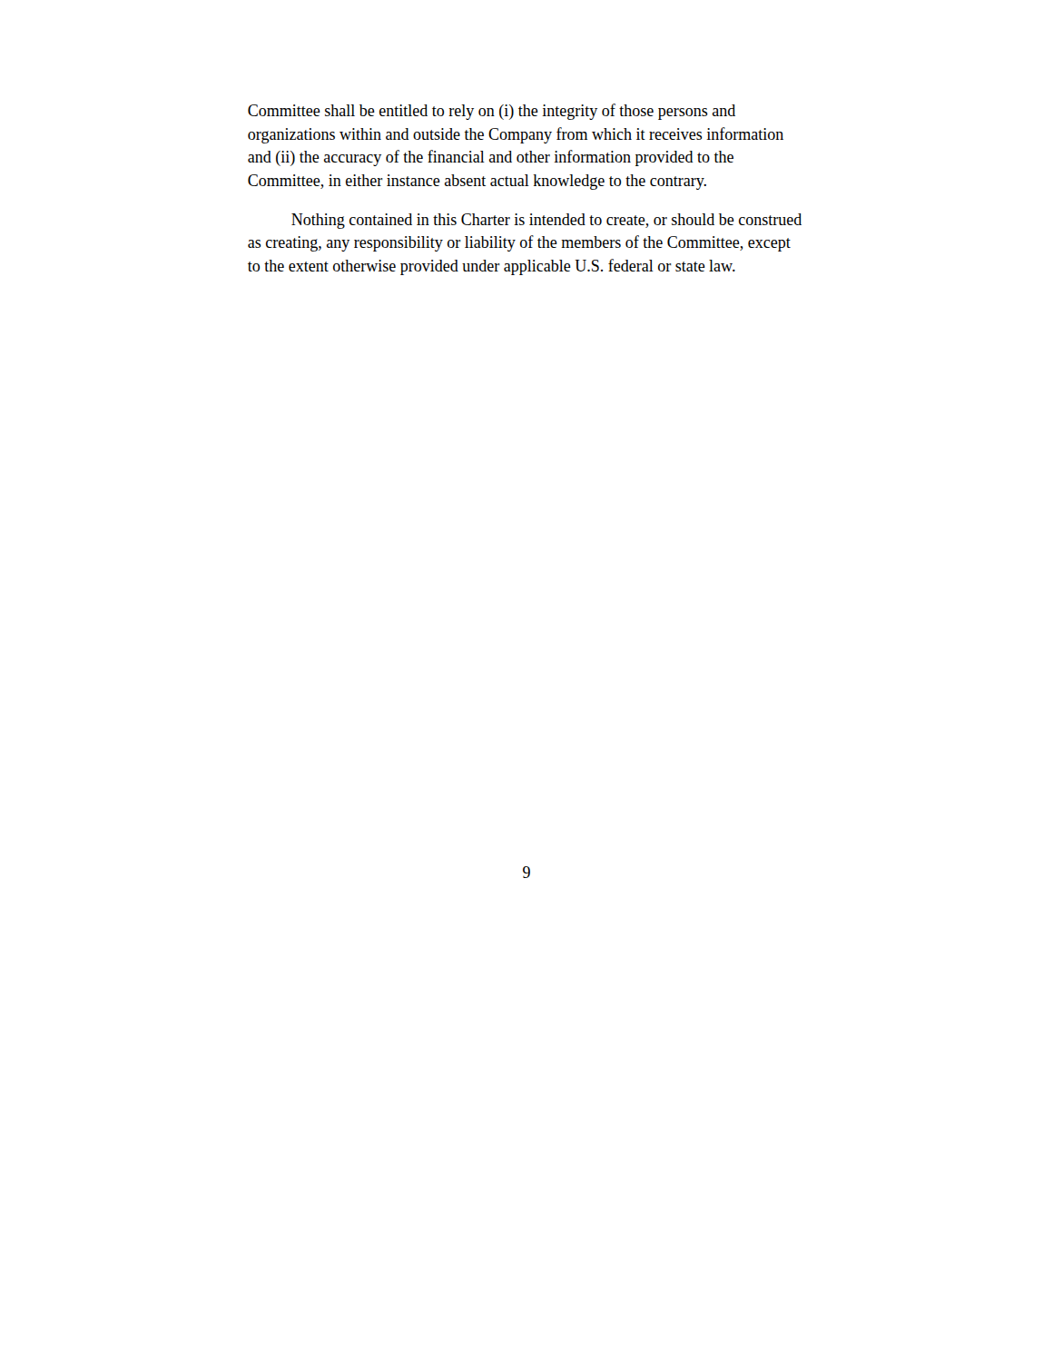Committee shall be entitled to rely on (i) the integrity of those persons and organizations within and outside the Company from which it receives information and (ii) the accuracy of the financial and other information provided to the Committee, in either instance absent actual knowledge to the contrary.
Nothing contained in this Charter is intended to create, or should be construed as creating, any responsibility or liability of the members of the Committee, except to the extent otherwise provided under applicable U.S. federal or state law.
9